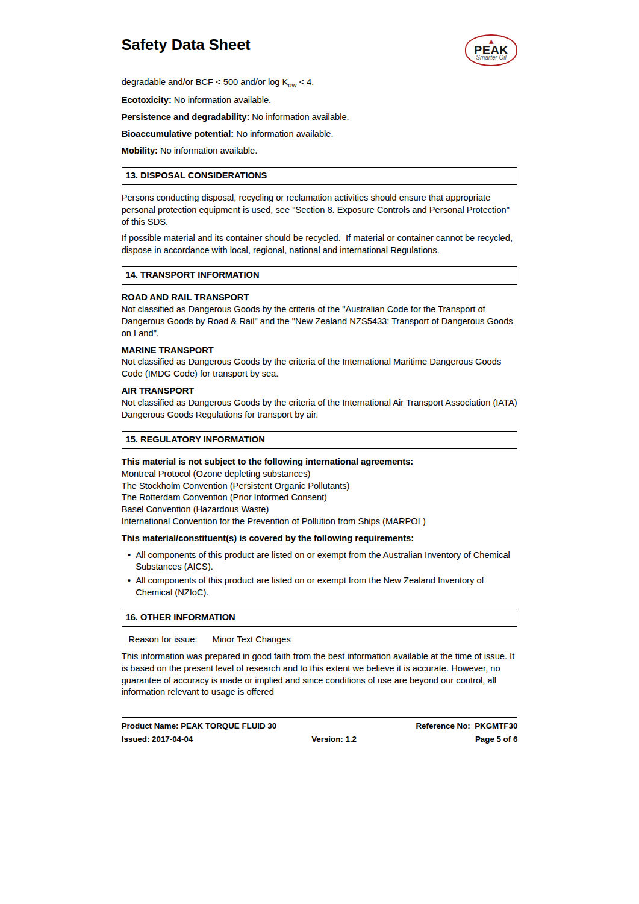Safety Data Sheet
▴ PEAK Smarter Oil
degradable and/or BCF < 500 and/or log Kow < 4.
Ecotoxicity: No information available.
Persistence and degradability: No information available.
Bioaccumulative potential: No information available.
Mobility: No information available.
13. DISPOSAL CONSIDERATIONS
Persons conducting disposal, recycling or reclamation activities should ensure that appropriate personal protection equipment is used, see "Section 8. Exposure Controls and Personal Protection" of this SDS.
If possible material and its container should be recycled. If material or container cannot be recycled, dispose in accordance with local, regional, national and international Regulations.
14. TRANSPORT INFORMATION
ROAD AND RAIL TRANSPORT
Not classified as Dangerous Goods by the criteria of the "Australian Code for the Transport of Dangerous Goods by Road & Rail" and the "New Zealand NZS5433: Transport of Dangerous Goods on Land".
MARINE TRANSPORT
Not classified as Dangerous Goods by the criteria of the International Maritime Dangerous Goods Code (IMDG Code) for transport by sea.
AIR TRANSPORT
Not classified as Dangerous Goods by the criteria of the International Air Transport Association (IATA) Dangerous Goods Regulations for transport by air.
15. REGULATORY INFORMATION
This material is not subject to the following international agreements:
Montreal Protocol (Ozone depleting substances)
The Stockholm Convention (Persistent Organic Pollutants)
The Rotterdam Convention (Prior Informed Consent)
Basel Convention (Hazardous Waste)
International Convention for the Prevention of Pollution from Ships (MARPOL)
This material/constituent(s) is covered by the following requirements:
• All components of this product are listed on or exempt from the Australian Inventory of Chemical Substances (AICS).
• All components of this product are listed on or exempt from the New Zealand Inventory of Chemical (NZIoC).
16. OTHER INFORMATION
Reason for issue: Minor Text Changes
This information was prepared in good faith from the best information available at the time of issue. It is based on the present level of research and to this extent we believe it is accurate. However, no guarantee of accuracy is made or implied and since conditions of use are beyond our control, all information relevant to usage is offered
Product Name: PEAK TORQUE FLUID 30 Reference No: PKGMTF30
Issued: 2017-04-04 Version: 1.2 Page 5 of 6